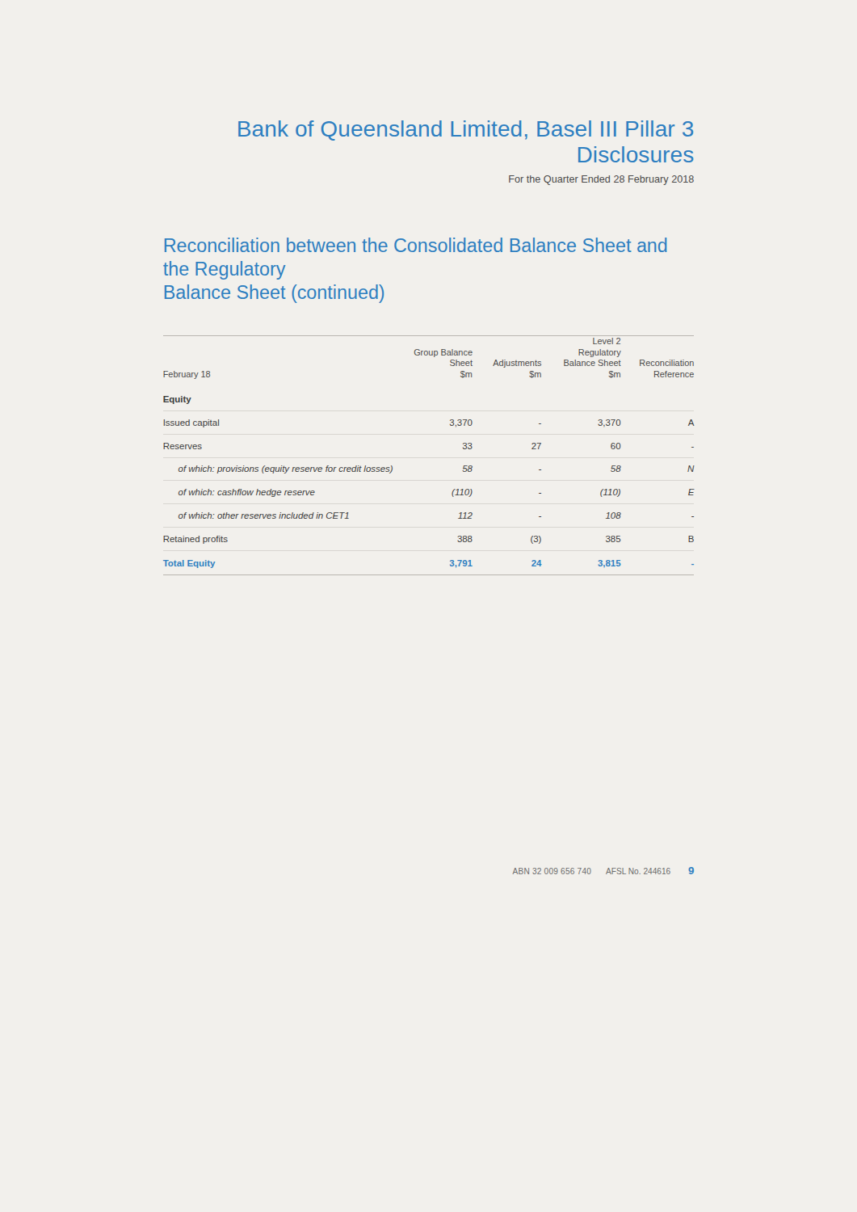Bank of Queensland Limited, Basel III Pillar 3 Disclosures
For the Quarter Ended 28 February 2018
Reconciliation between the Consolidated Balance Sheet and the Regulatory
Balance Sheet (continued)
| February 18 | Group Balance Sheet $m | Adjustments $m | Level 2 Regulatory Balance Sheet $m | Reconciliation Reference |
| --- | --- | --- | --- | --- |
| Equity | | | | |
| Issued capital | 3,370 | - | 3,370 | A |
| Reserves | 33 | 27 | 60 | - |
| of which: provisions (equity reserve for credit losses) | 58 | - | 58 | N |
| of which: cashflow hedge reserve | (110) | - | (110) | E |
| of which: other reserves included in CET1 | 112 | - | 108 | - |
| Retained profits | 388 | (3) | 385 | B |
| Total Equity | 3,791 | 24 | 3,815 | - |
ABN 32 009 656 740 AFSL No. 244616 9